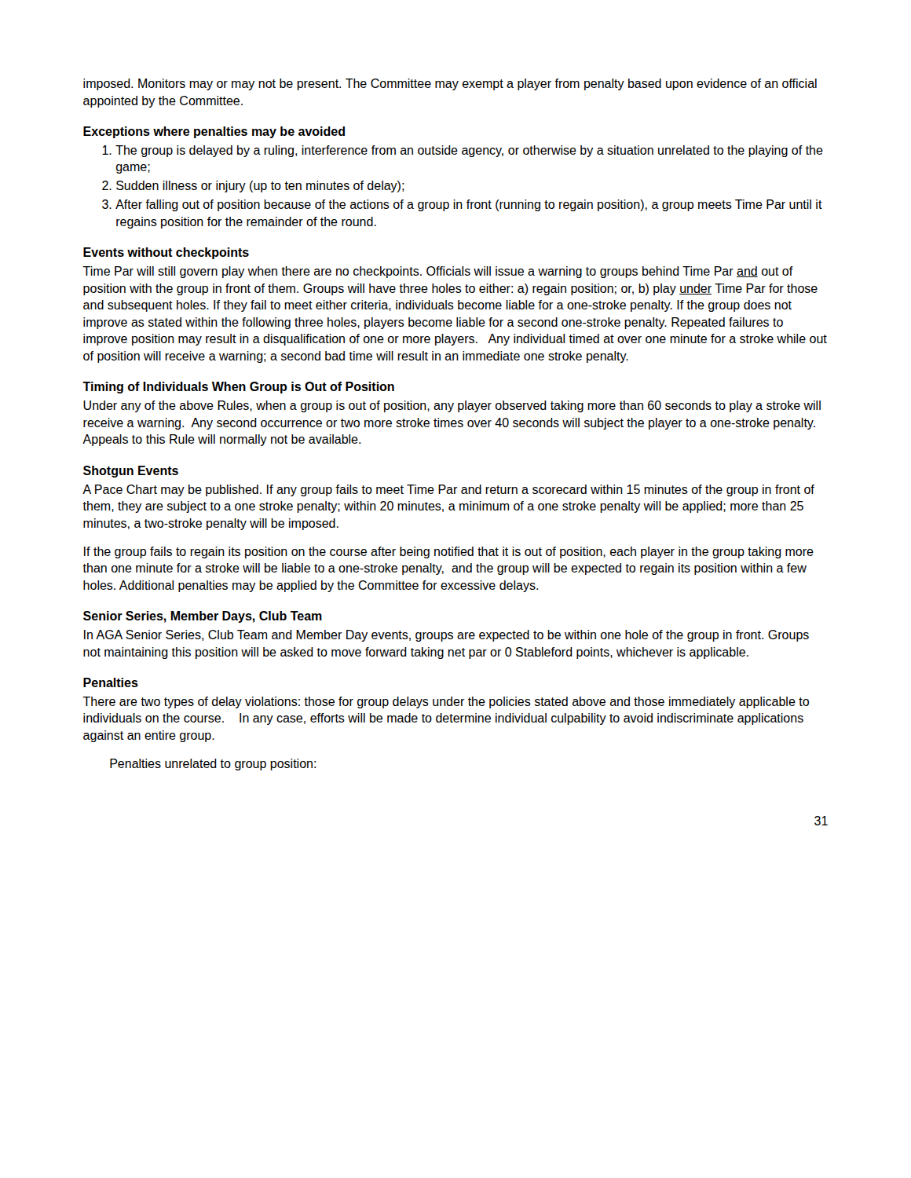imposed. Monitors may or may not be present. The Committee may exempt a player from penalty based upon evidence of an official appointed by the Committee.
Exceptions where penalties may be avoided
The group is delayed by a ruling, interference from an outside agency, or otherwise by a situation unrelated to the playing of the game;
Sudden illness or injury (up to ten minutes of delay);
After falling out of position because of the actions of a group in front (running to regain position), a group meets Time Par until it regains position for the remainder of the round.
Events without checkpoints
Time Par will still govern play when there are no checkpoints. Officials will issue a warning to groups behind Time Par and out of position with the group in front of them. Groups will have three holes to either: a) regain position; or, b) play under Time Par for those and subsequent holes. If they fail to meet either criteria, individuals become liable for a one-stroke penalty. If the group does not improve as stated within the following three holes, players become liable for a second one-stroke penalty. Repeated failures to improve position may result in a disqualification of one or more players. Any individual timed at over one minute for a stroke while out of position will receive a warning; a second bad time will result in an immediate one stroke penalty.
Timing of Individuals When Group is Out of Position
Under any of the above Rules, when a group is out of position, any player observed taking more than 60 seconds to play a stroke will receive a warning. Any second occurrence or two more stroke times over 40 seconds will subject the player to a one-stroke penalty. Appeals to this Rule will normally not be available.
Shotgun Events
A Pace Chart may be published. If any group fails to meet Time Par and return a scorecard within 15 minutes of the group in front of them, they are subject to a one stroke penalty; within 20 minutes, a minimum of a one stroke penalty will be applied; more than 25 minutes, a two-stroke penalty will be imposed.
If the group fails to regain its position on the course after being notified that it is out of position, each player in the group taking more than one minute for a stroke will be liable to a one-stroke penalty, and the group will be expected to regain its position within a few holes. Additional penalties may be applied by the Committee for excessive delays.
Senior Series, Member Days, Club Team
In AGA Senior Series, Club Team and Member Day events, groups are expected to be within one hole of the group in front. Groups not maintaining this position will be asked to move forward taking net par or 0 Stableford points, whichever is applicable.
Penalties
There are two types of delay violations: those for group delays under the policies stated above and those immediately applicable to individuals on the course. In any case, efforts will be made to determine individual culpability to avoid indiscriminate applications against an entire group.
Penalties unrelated to group position:
31